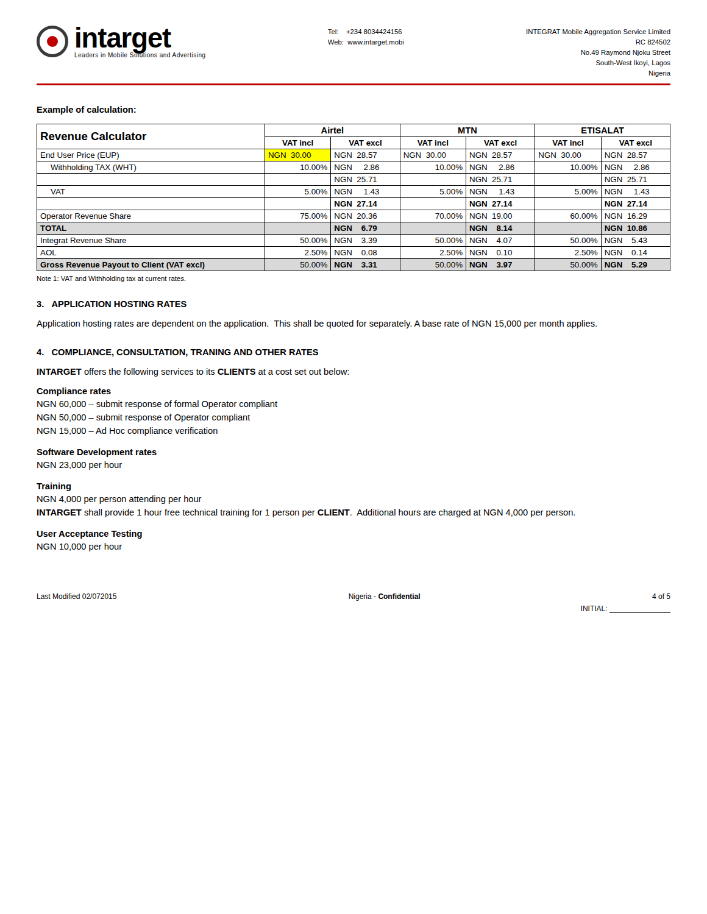intarget
Leaders in Mobile Solutions and Advertising
Tel: +234 8034424156
Web: www.intarget.mobi
INTEGRAT Mobile Aggregation Service Limited
RC 824502
No.49 Raymond Njoku Street
South-West Ikoyi, Lagos
Nigeria
Example of calculation:
| Revenue Calculator | Airtel | MTN | ETISALAT |
| VAT incl | VAT excl | VAT incl | VAT excl | VAT incl | VAT excl |
| End User Price (EUP) | NGN 30.00 | NGN 28.57 | NGN 30.00 | NGN 28.57 | NGN 30.00 | NGN 28.57 |
| Withholding TAX (WHT) | 10.00% | NGN 2.86 | 10.00% | NGN 2.86 | 10.00% | NGN 2.86 |
| | | NGN 25.71 | | NGN 25.71 | | NGN 25.71 |
| VAT | 5.00% | NGN 1.43 | 5.00% | NGN 1.43 | 5.00% | NGN 1.43 |
| | | NGN 27.14 | | NGN 27.14 | | NGN 27.14 |
| Operator Revenue Share | 75.00% | NGN 20.36 | 70.00% | NGN 19.00 | 60.00% | NGN 16.29 |
| TOTAL | | NGN 6.79 | | NGN 8.14 | | NGN 10.86 |
| Integrat Revenue Share | 50.00% | NGN 3.39 | 50.00% | NGN 4.07 | 50.00% | NGN 5.43 |
| AOL | 2.50% | NGN 0.08 | 2.50% | NGN 0.10 | 2.50% | NGN 0.14 |
| Gross Revenue Payout to Client (VAT excl) | 50.00% | NGN 3.31 | 50.00% | NGN 3.97 | 50.00% | NGN 5.29 |
Note 1: VAT and Withholding tax at current rates.
3. APPLICATION HOSTING RATES
Application hosting rates are dependent on the application. This shall be quoted for separately. A base rate of NGN 15,000 per month applies.
4. COMPLIANCE, CONSULTATION, TRANING AND OTHER RATES
INTARGET offers the following services to its CLIENTS at a cost set out below:
Compliance rates
NGN 60,000 – submit response of formal Operator compliant
NGN 50,000 – submit response of Operator compliant
NGN 15,000 – Ad Hoc compliance verification
Software Development rates
NGN 23,000 per hour
Training
NGN 4,000 per person attending per hour
INTARGET shall provide 1 hour free technical training for 1 person per CLIENT. Additional hours are charged at NGN 4,000 per person.
User Acceptance Testing
NGN 10,000 per hour
Last Modified 02/072015
Nigeria - Confidential
4 of 5
INITIAL: _______________